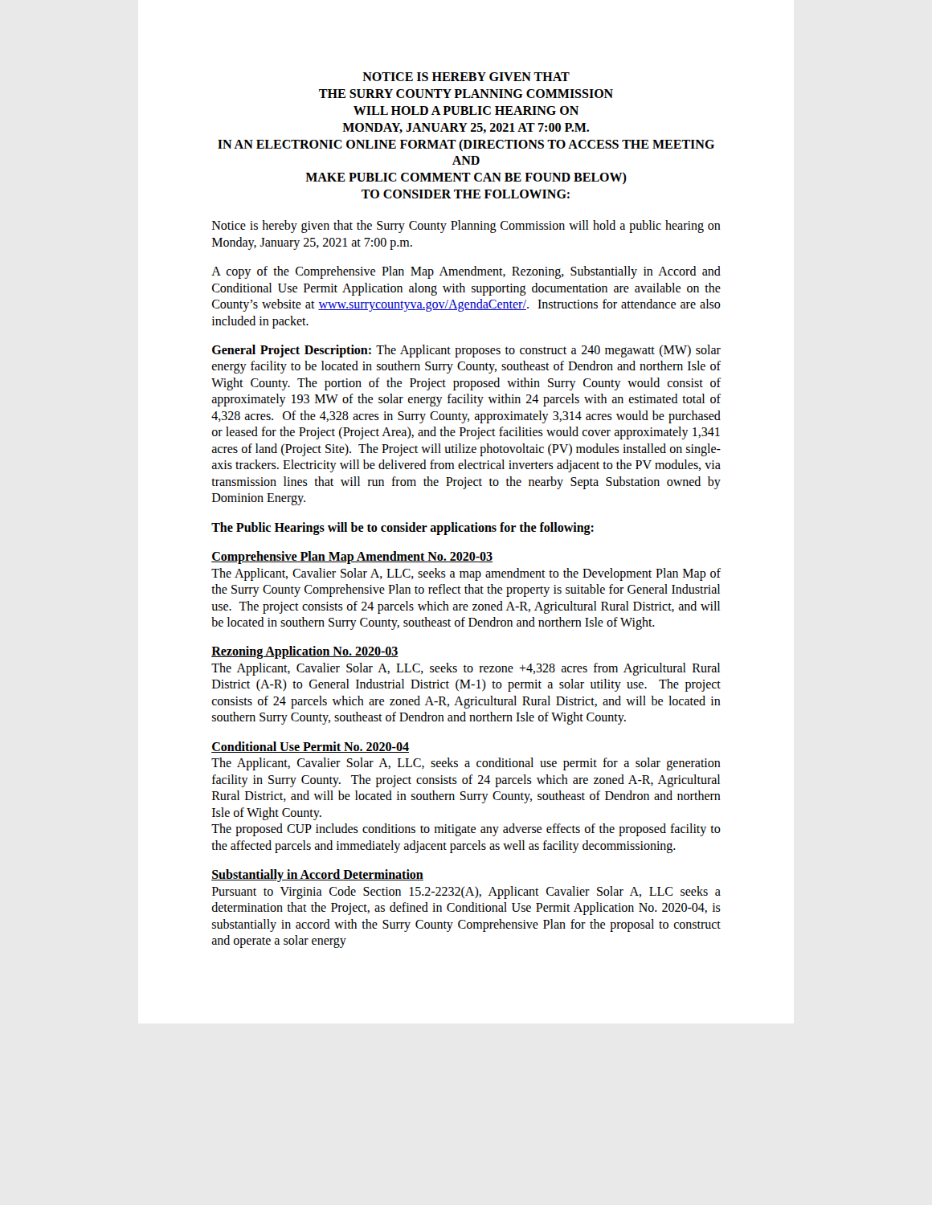Notice is hereby given that the Surry County Planning Commission will hold a public hearing on Monday, January 25, 2021 at 7:00 p.m. in an electronic online format (directions to access the meeting and make public comment can be found below) to consider the following:
Notice is hereby given that the Surry County Planning Commission will hold a public hearing on Monday, January 25, 2021 at 7:00 p.m.
A copy of the Comprehensive Plan Map Amendment, Rezoning, Substantially in Accord and Conditional Use Permit Application along with supporting documentation are available on the County’s website at www.surrycountyva.gov/AgendaCenter/. Instructions for attendance are also included in packet.
General Project Description: The Applicant proposes to construct a 240 megawatt (MW) solar energy facility to be located in southern Surry County, southeast of Dendron and northern Isle of Wight County. The portion of the Project proposed within Surry County would consist of approximately 193 MW of the solar energy facility within 24 parcels with an estimated total of 4,328 acres. Of the 4,328 acres in Surry County, approximately 3,314 acres would be purchased or leased for the Project (Project Area), and the Project facilities would cover approximately 1,341 acres of land (Project Site). The Project will utilize photovoltaic (PV) modules installed on single-axis trackers. Electricity will be delivered from electrical inverters adjacent to the PV modules, via transmission lines that will run from the Project to the nearby Septa Substation owned by Dominion Energy.
The Public Hearings will be to consider applications for the following:
Comprehensive Plan Map Amendment No. 2020-03
The Applicant, Cavalier Solar A, LLC, seeks a map amendment to the Development Plan Map of the Surry County Comprehensive Plan to reflect that the property is suitable for General Industrial use. The project consists of 24 parcels which are zoned A-R, Agricultural Rural District, and will be located in southern Surry County, southeast of Dendron and northern Isle of Wight.
Rezoning Application No. 2020-03
The Applicant, Cavalier Solar A, LLC, seeks to rezone +4,328 acres from Agricultural Rural District (A-R) to General Industrial District (M-1) to permit a solar utility use. The project consists of 24 parcels which are zoned A-R, Agricultural Rural District, and will be located in southern Surry County, southeast of Dendron and northern Isle of Wight County.
Conditional Use Permit No. 2020-04
The Applicant, Cavalier Solar A, LLC, seeks a conditional use permit for a solar generation facility in Surry County. The project consists of 24 parcels which are zoned A-R, Agricultural Rural District, and will be located in southern Surry County, southeast of Dendron and northern Isle of Wight County.
The proposed CUP includes conditions to mitigate any adverse effects of the proposed facility to the affected parcels and immediately adjacent parcels as well as facility decommissioning.
Substantially in Accord Determination
Pursuant to Virginia Code Section 15.2-2232(A), Applicant Cavalier Solar A, LLC seeks a determination that the Project, as defined in Conditional Use Permit Application No. 2020-04, is substantially in accord with the Surry County Comprehensive Plan for the proposal to construct and operate a solar energy